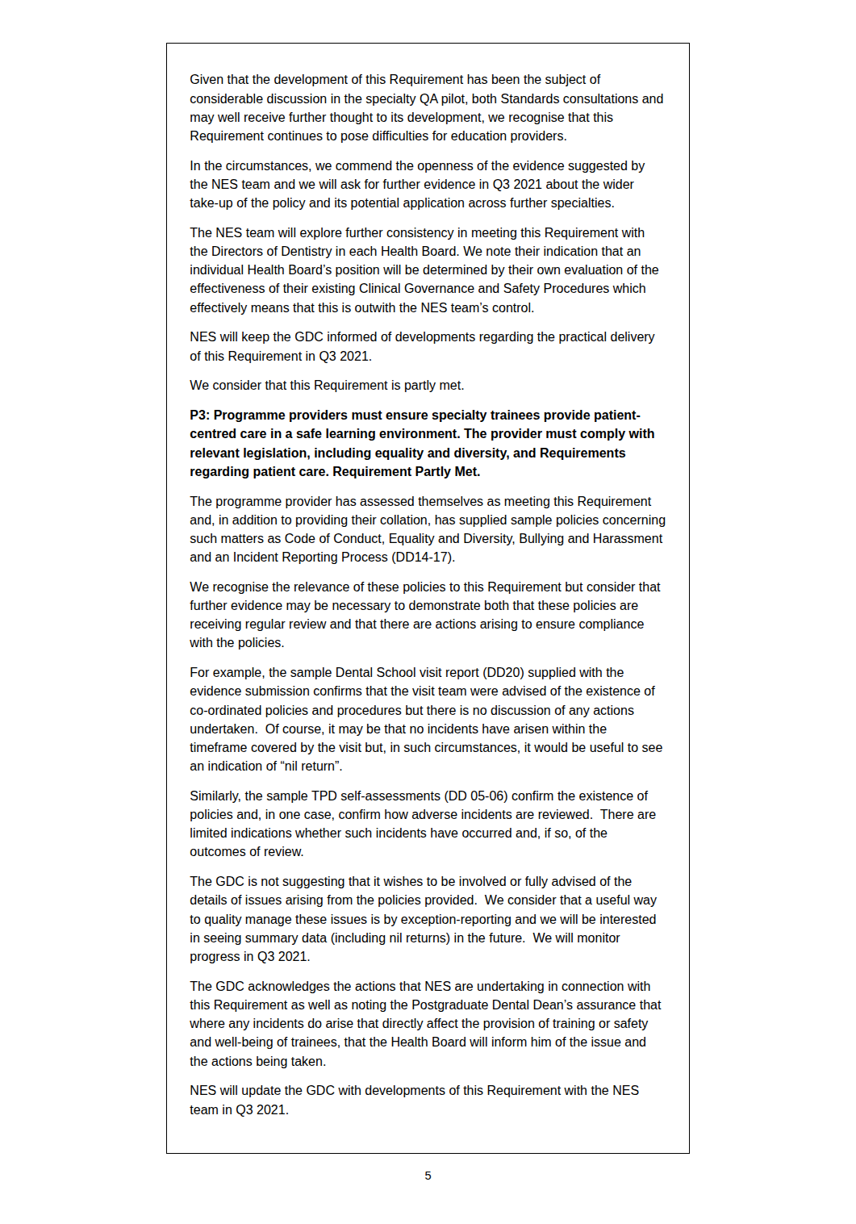Given that the development of this Requirement has been the subject of considerable discussion in the specialty QA pilot, both Standards consultations and may well receive further thought to its development, we recognise that this Requirement continues to pose difficulties for education providers.
In the circumstances, we commend the openness of the evidence suggested by the NES team and we will ask for further evidence in Q3 2021 about the wider take-up of the policy and its potential application across further specialties.
The NES team will explore further consistency in meeting this Requirement with the Directors of Dentistry in each Health Board. We note their indication that an individual Health Board’s position will be determined by their own evaluation of the effectiveness of their existing Clinical Governance and Safety Procedures which effectively means that this is outwith the NES team’s control.
NES will keep the GDC informed of developments regarding the practical delivery of this Requirement in Q3 2021.
We consider that this Requirement is partly met.
P3: Programme providers must ensure specialty trainees provide patient-centred care in a safe learning environment. The provider must comply with relevant legislation, including equality and diversity, and Requirements regarding patient care. Requirement Partly Met.
The programme provider has assessed themselves as meeting this Requirement and, in addition to providing their collation, has supplied sample policies concerning such matters as Code of Conduct, Equality and Diversity, Bullying and Harassment and an Incident Reporting Process (DD14-17).
We recognise the relevance of these policies to this Requirement but consider that further evidence may be necessary to demonstrate both that these policies are receiving regular review and that there are actions arising to ensure compliance with the policies.
For example, the sample Dental School visit report (DD20) supplied with the evidence submission confirms that the visit team were advised of the existence of co-ordinated policies and procedures but there is no discussion of any actions undertaken. Of course, it may be that no incidents have arisen within the timeframe covered by the visit but, in such circumstances, it would be useful to see an indication of “nil return”.
Similarly, the sample TPD self-assessments (DD 05-06) confirm the existence of policies and, in one case, confirm how adverse incidents are reviewed. There are limited indications whether such incidents have occurred and, if so, of the outcomes of review.
The GDC is not suggesting that it wishes to be involved or fully advised of the details of issues arising from the policies provided. We consider that a useful way to quality manage these issues is by exception-reporting and we will be interested in seeing summary data (including nil returns) in the future. We will monitor progress in Q3 2021.
The GDC acknowledges the actions that NES are undertaking in connection with this Requirement as well as noting the Postgraduate Dental Dean’s assurance that where any incidents do arise that directly affect the provision of training or safety and well-being of trainees, that the Health Board will inform him of the issue and the actions being taken.
NES will update the GDC with developments of this Requirement with the NES team in Q3 2021.
5